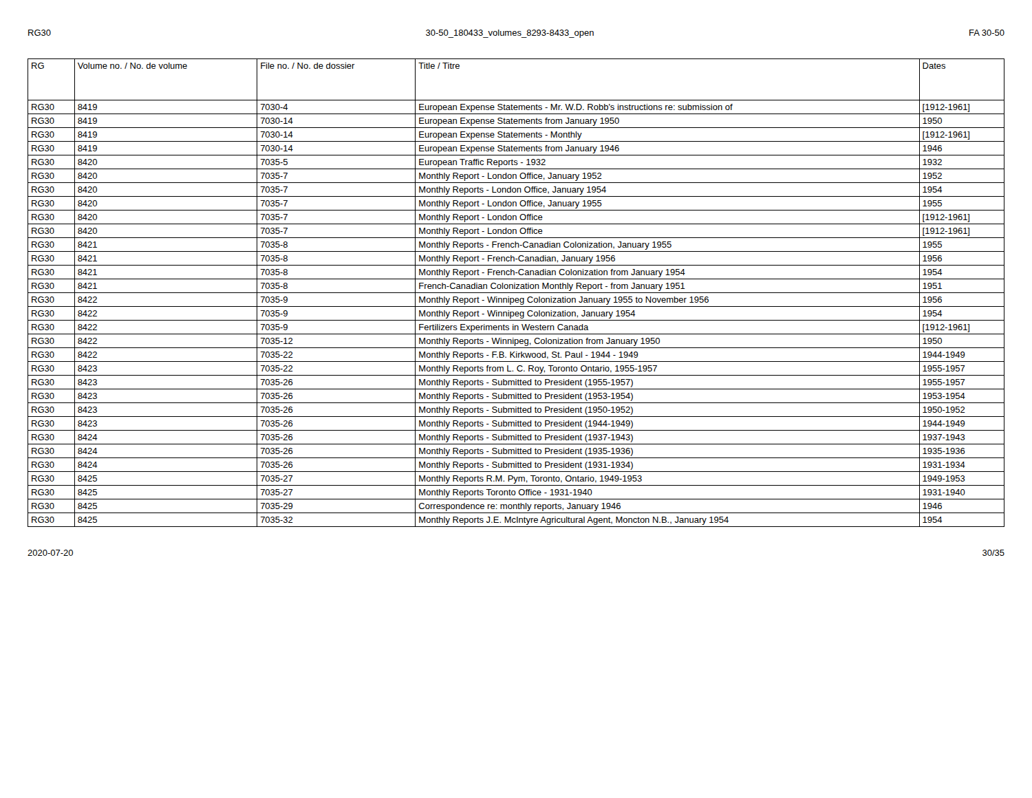RG30
30-50_180433_volumes_8293-8433_open
FA 30-50
| RG | Volume no. / No. de volume | File no. / No. de dossier | Title / Titre | Dates |
| --- | --- | --- | --- | --- |
| RG30 | 8419 | 7030-4 | European Expense Statements - Mr. W.D. Robb's instructions re: submission of | [1912-1961] |
| RG30 | 8419 | 7030-14 | European Expense Statements from January 1950 | 1950 |
| RG30 | 8419 | 7030-14 | European Expense Statements - Monthly | [1912-1961] |
| RG30 | 8419 | 7030-14 | European Expense Statements from January 1946 | 1946 |
| RG30 | 8420 | 7035-5 | European Traffic Reports - 1932 | 1932 |
| RG30 | 8420 | 7035-7 | Monthly Report - London Office, January 1952 | 1952 |
| RG30 | 8420 | 7035-7 | Monthly Reports - London Office, January 1954 | 1954 |
| RG30 | 8420 | 7035-7 | Monthly Report - London Office, January 1955 | 1955 |
| RG30 | 8420 | 7035-7 | Monthly Report - London Office | [1912-1961] |
| RG30 | 8420 | 7035-7 | Monthly Report - London Office | [1912-1961] |
| RG30 | 8421 | 7035-8 | Monthly Reports - French-Canadian Colonization, January 1955 | 1955 |
| RG30 | 8421 | 7035-8 | Monthly Report - French-Canadian, January 1956 | 1956 |
| RG30 | 8421 | 7035-8 | Monthly Report - French-Canadian Colonization from January 1954 | 1954 |
| RG30 | 8421 | 7035-8 | French-Canadian Colonization Monthly Report - from January 1951 | 1951 |
| RG30 | 8422 | 7035-9 | Monthly Report - Winnipeg Colonization January 1955 to November 1956 | 1956 |
| RG30 | 8422 | 7035-9 | Monthly Report - Winnipeg Colonization, January 1954 | 1954 |
| RG30 | 8422 | 7035-9 | Fertilizers Experiments in Western Canada | [1912-1961] |
| RG30 | 8422 | 7035-12 | Monthly Reports - Winnipeg, Colonization from January 1950 | 1950 |
| RG30 | 8422 | 7035-22 | Monthly Reports - F.B. Kirkwood, St. Paul - 1944 - 1949 | 1944-1949 |
| RG30 | 8423 | 7035-22 | Monthly Reports from L. C. Roy, Toronto Ontario, 1955-1957 | 1955-1957 |
| RG30 | 8423 | 7035-26 | Monthly Reports - Submitted to President (1955-1957) | 1955-1957 |
| RG30 | 8423 | 7035-26 | Monthly Reports - Submitted to President (1953-1954) | 1953-1954 |
| RG30 | 8423 | 7035-26 | Monthly Reports - Submitted to President (1950-1952) | 1950-1952 |
| RG30 | 8423 | 7035-26 | Monthly Reports - Submitted to President (1944-1949) | 1944-1949 |
| RG30 | 8424 | 7035-26 | Monthly Reports - Submitted to President (1937-1943) | 1937-1943 |
| RG30 | 8424 | 7035-26 | Monthly Reports - Submitted to President (1935-1936) | 1935-1936 |
| RG30 | 8424 | 7035-26 | Monthly Reports - Submitted to President (1931-1934) | 1931-1934 |
| RG30 | 8425 | 7035-27 | Monthly Reports R.M. Pym, Toronto, Ontario, 1949-1953 | 1949-1953 |
| RG30 | 8425 | 7035-27 | Monthly Reports Toronto Office - 1931-1940 | 1931-1940 |
| RG30 | 8425 | 7035-29 | Correspondence re: monthly reports, January 1946 | 1946 |
| RG30 | 8425 | 7035-32 | Monthly Reports J.E. McIntyre Agricultural Agent, Moncton N.B., January 1954 | 1954 |
2020-07-20
30/35